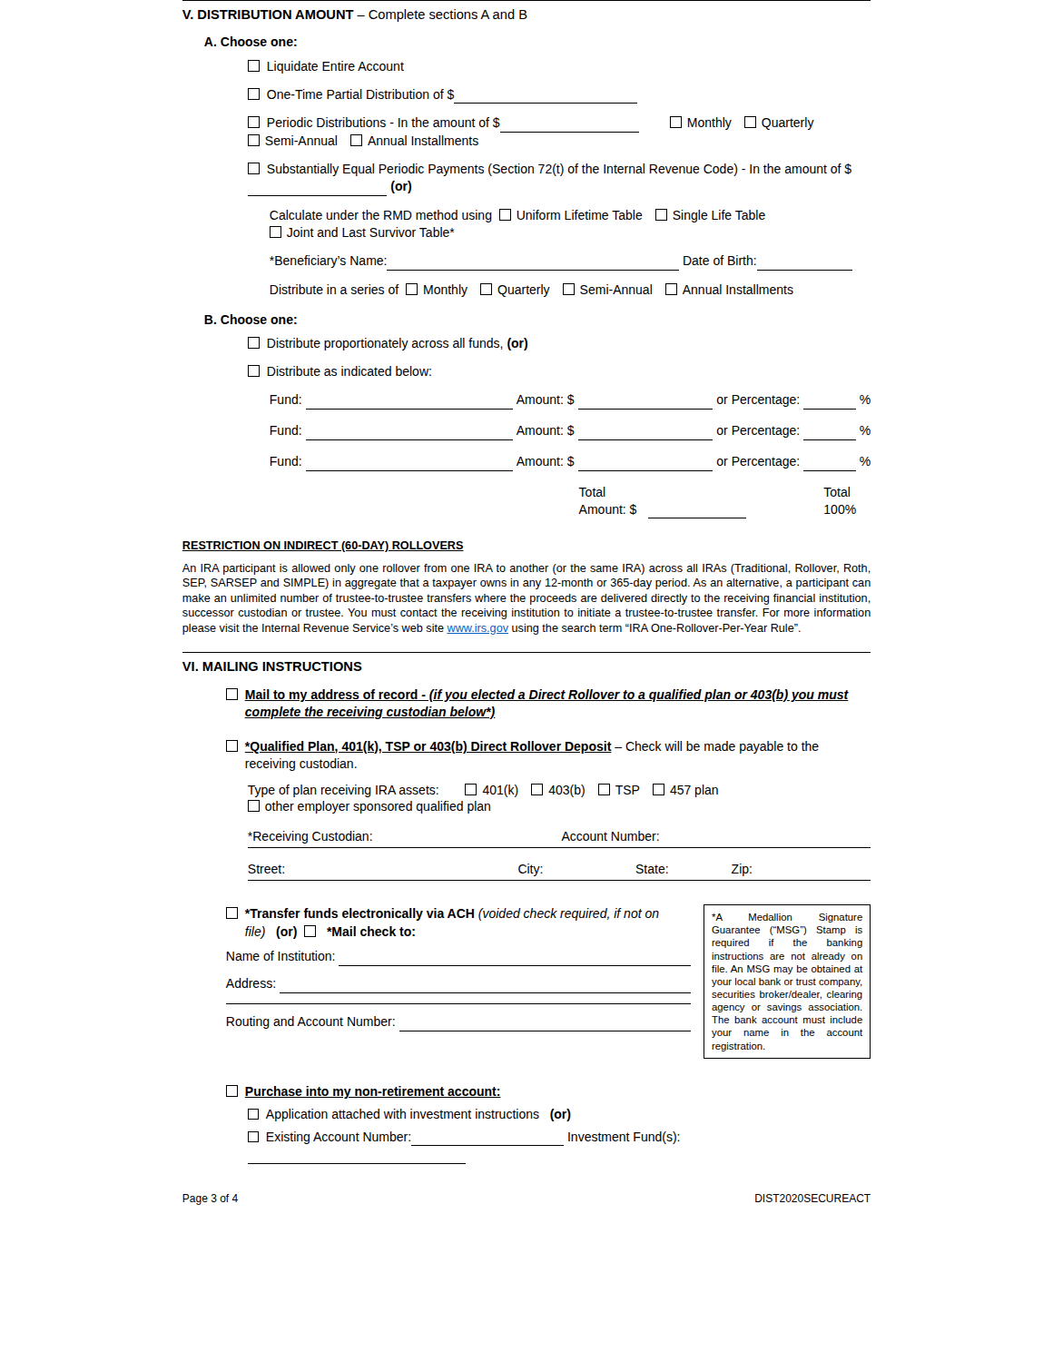V. DISTRIBUTION AMOUNT – Complete sections A and B
A. Choose one:
Liquidate Entire Account
One-Time Partial Distribution of $
Periodic Distributions - In the amount of $ Monthly Quarterly Semi-Annual Annual Installments
Substantially Equal Periodic Payments (Section 72(t) of the Internal Revenue Code) - In the amount of $ (or)
Calculate under the RMD method using Uniform Lifetime Table Single Life Table Joint and Last Survivor Table*
*Beneficiary’s Name: Date of Birth:
Distribute in a series of Monthly Quarterly Semi-Annual Annual Installments
B. Choose one:
Distribute proportionately across all funds, (or)
Distribute as indicated below:
Fund: Amount: $ or Percentage: %
Fund: Amount: $ or Percentage: %
Fund: Amount: $ or Percentage: %
Total Amount: $ Total 100%
RESTRICTION ON INDIRECT (60-DAY) ROLLOVERS
An IRA participant is allowed only one rollover from one IRA to another (or the same IRA) across all IRAs (Traditional, Rollover, Roth, SEP, SARSEP and SIMPLE) in aggregate that a taxpayer owns in any 12-month or 365-day period. As an alternative, a participant can make an unlimited number of trustee-to-trustee transfers where the proceeds are delivered directly to the receiving financial institution, successor custodian or trustee. You must contact the receiving institution to initiate a trustee-to-trustee transfer. For more information please visit the Internal Revenue Service’s web site www.irs.gov using the search term “IRA One-Rollover-Per-Year Rule”.
VI. MAILING INSTRUCTIONS
Mail to my address of record - (if you elected a Direct Rollover to a qualified plan or 403(b) you must complete the receiving custodian below*)
*Qualified Plan, 401(k), TSP or 403(b) Direct Rollover Deposit – Check will be made payable to the receiving custodian.
Type of plan receiving IRA assets: 401(k) 403(b) TSP 457 plan other employer sponsored qualified plan
*Receiving Custodian:
Account Number:
Street:
City:
State:
Zip:
*Transfer funds electronically via ACH (voided check required, if not on file) (or) *Mail check to:
Name of Institution:
Address:
Routing and Account Number:
*A Medallion Signature Guarantee (“MSG”) Stamp is required if the banking instructions are not already on file. An MSG may be obtained at your local bank or trust company, securities broker/dealer, clearing agency or savings association. The bank account must include your name in the account registration.
Purchase into my non-retirement account:
Application attached with investment instructions (or)
Existing Account Number: Investment Fund(s):
Page 3 of 4
DIST2020SECUREACT